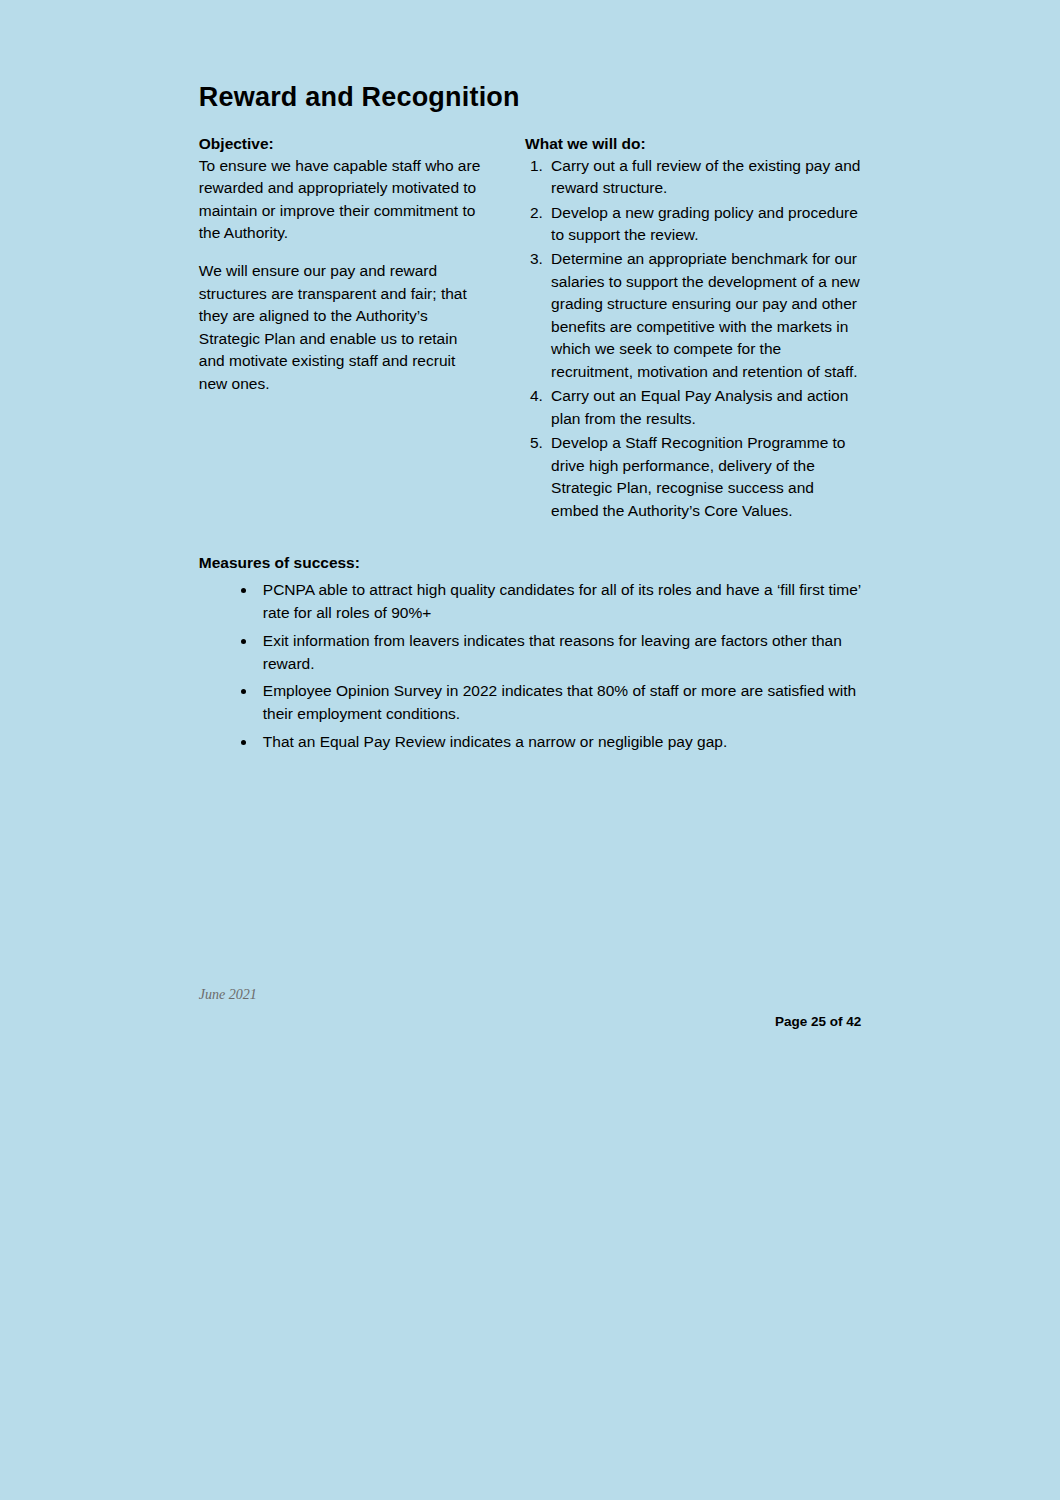Reward and Recognition
Objective:
To ensure we have capable staff who are rewarded and appropriately motivated to maintain or improve their commitment to the Authority.
We will ensure our pay and reward structures are transparent and fair; that they are aligned to the Authority’s Strategic Plan and enable us to retain and motivate existing staff and recruit new ones.
What we will do:
Carry out a full review of the existing pay and reward structure.
Develop a new grading policy and procedure to support the review.
Determine an appropriate benchmark for our salaries to support the development of a new grading structure ensuring our pay and other benefits are competitive with the markets in which we seek to compete for the recruitment, motivation and retention of staff.
Carry out an Equal Pay Analysis and action plan from the results.
Develop a Staff Recognition Programme to drive high performance, delivery of the Strategic Plan, recognise success and embed the Authority’s Core Values.
Measures of success:
PCNPA able to attract high quality candidates for all of its roles and have a ‘fill first time’ rate for all roles of 90%+
Exit information from leavers indicates that reasons for leaving are factors other than reward.
Employee Opinion Survey in 2022 indicates that 80% of staff or more are satisfied with their employment conditions.
That an Equal Pay Review indicates a narrow or negligible pay gap.
June 2021
Page 25 of 42